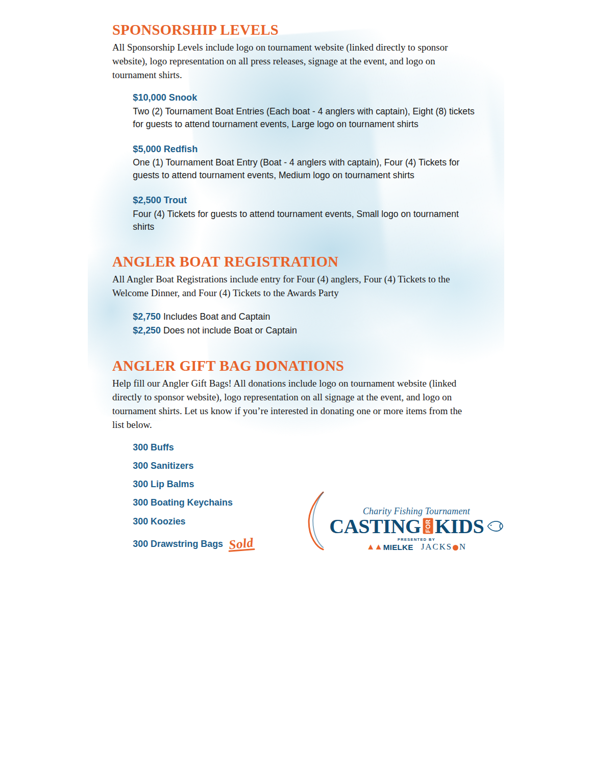Sponsorship Levels
All Sponsorship Levels include logo on tournament website (linked directly to sponsor website), logo representation on all press releases, signage at the event, and logo on tournament shirts.
$10,000 Snook
Two (2) Tournament Boat Entries (Each boat - 4 anglers with captain), Eight (8) tickets for guests to attend tournament events, Large logo on tournament shirts
$5,000 Redfish
One (1) Tournament Boat Entry (Boat - 4 anglers with captain), Four (4) Tickets for guests to attend tournament events, Medium logo on tournament shirts
$2,500 Trout
Four (4) Tickets for guests to attend tournament events, Small logo on tournament shirts
Angler Boat Registration
All Angler Boat Registrations include entry for Four (4) anglers, Four (4) Tickets to the Welcome Dinner, and Four (4) Tickets to the Awards Party
$2,750 Includes Boat and Captain
$2,250 Does not include Boat or Captain
Angler Gift Bag Donations
Help fill our Angler Gift Bags! All donations include logo on tournament website (linked directly to sponsor website), logo representation on all signage at the event, and logo on tournament shirts. Let us know if you’re interested in donating one or more items from the list below.
300 Buffs
300 Sanitizers
300 Lip Balms
300 Boating Keychains
300 Koozies
300 Drawstring Bags Sold
Charity Fishing Tournament
CASTING FOR KIDS
PRESENTED BY
▲▲MIELKE JACKS N